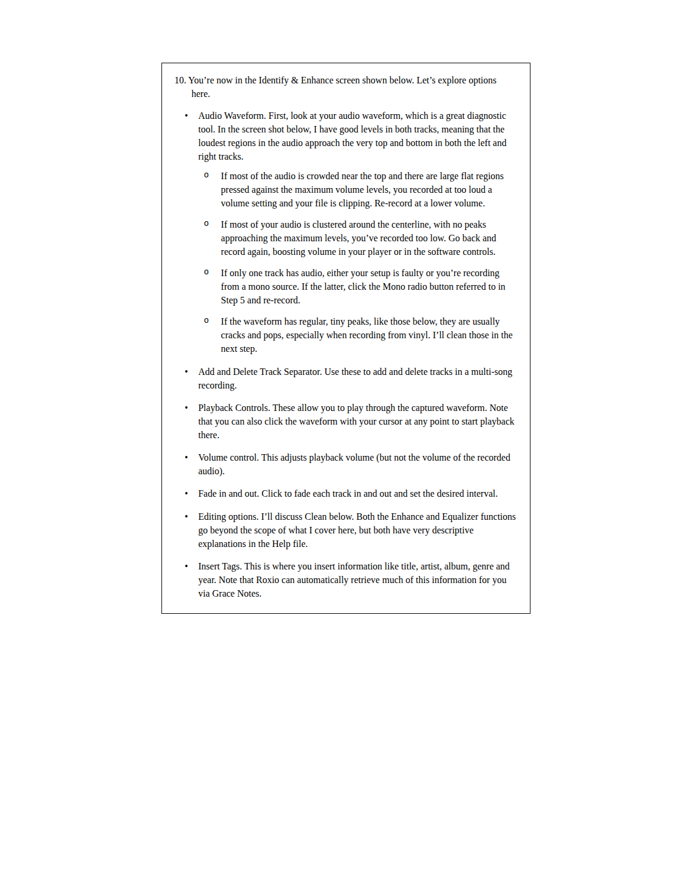10. You’re now in the Identify & Enhance screen shown below. Let’s explore options here.
Audio Waveform. First, look at your audio waveform, which is a great diagnostic tool. In the screen shot below, I have good levels in both tracks, meaning that the loudest regions in the audio approach the very top and bottom in both the left and right tracks.
If most of the audio is crowded near the top and there are large flat regions pressed against the maximum volume levels, you recorded at too loud a volume setting and your file is clipping. Re-record at a lower volume.
If most of your audio is clustered around the centerline, with no peaks approaching the maximum levels, you’ve recorded too low. Go back and record again, boosting volume in your player or in the software controls.
If only one track has audio, either your setup is faulty or you’re recording from a mono source. If the latter, click the Mono radio button referred to in Step 5 and re-record.
If the waveform has regular, tiny peaks, like those below, they are usually cracks and pops, especially when recording from vinyl. I’ll clean those in the next step.
Add and Delete Track Separator. Use these to add and delete tracks in a multi-song recording.
Playback Controls. These allow you to play through the captured waveform. Note that you can also click the waveform with your cursor at any point to start playback there.
Volume control. This adjusts playback volume (but not the volume of the recorded audio).
Fade in and out. Click to fade each track in and out and set the desired interval.
Editing options. I’ll discuss Clean below. Both the Enhance and Equalizer functions go beyond the scope of what I cover here, but both have very descriptive explanations in the Help file.
Insert Tags. This is where you insert information like title, artist, album, genre and year. Note that Roxio can automatically retrieve much of this information for you via Grace Notes.